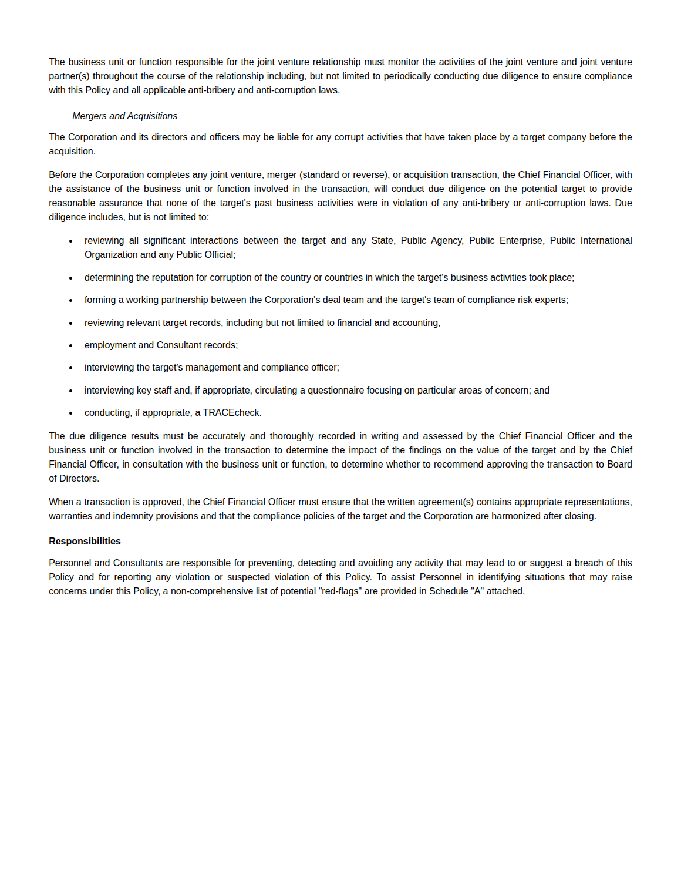The business unit or function responsible for the joint venture relationship must monitor the activities of the joint venture and joint venture partner(s) throughout the course of the relationship including, but not limited to periodically conducting due diligence to ensure compliance with this Policy and all applicable anti-bribery and anti-corruption laws.
Mergers and Acquisitions
The Corporation and its directors and officers may be liable for any corrupt activities that have taken place by a target company before the acquisition.
Before the Corporation completes any joint venture, merger (standard or reverse), or acquisition transaction, the Chief Financial Officer, with the assistance of the business unit or function involved in the transaction, will conduct due diligence on the potential target to provide reasonable assurance that none of the target's past business activities were in violation of any anti-bribery or anti-corruption laws. Due diligence includes, but is not limited to:
reviewing all significant interactions between the target and any State, Public Agency, Public Enterprise, Public International Organization and any Public Official;
determining the reputation for corruption of the country or countries in which the target's business activities took place;
forming a working partnership between the Corporation's deal team and the target's team of compliance risk experts;
reviewing relevant target records, including but not limited to financial and accounting,
employment and Consultant records;
interviewing the target's management and compliance officer;
interviewing key staff and, if appropriate, circulating a questionnaire focusing on particular areas of concern; and
conducting, if appropriate, a TRACEcheck.
The due diligence results must be accurately and thoroughly recorded in writing and assessed by the Chief Financial Officer and the business unit or function involved in the transaction to determine the impact of the findings on the value of the target and by the Chief Financial Officer, in consultation with the business unit or function, to determine whether to recommend approving the transaction to Board of Directors.
When a transaction is approved, the Chief Financial Officer must ensure that the written agreement(s) contains appropriate representations, warranties and indemnity provisions and that the compliance policies of the target and the Corporation are harmonized after closing.
Responsibilities
Personnel and Consultants are responsible for preventing, detecting and avoiding any activity that may lead to or suggest a breach of this Policy and for reporting any violation or suspected violation of this Policy. To assist Personnel in identifying situations that may raise concerns under this Policy, a non-comprehensive list of potential "red-flags" are provided in Schedule "A" attached.